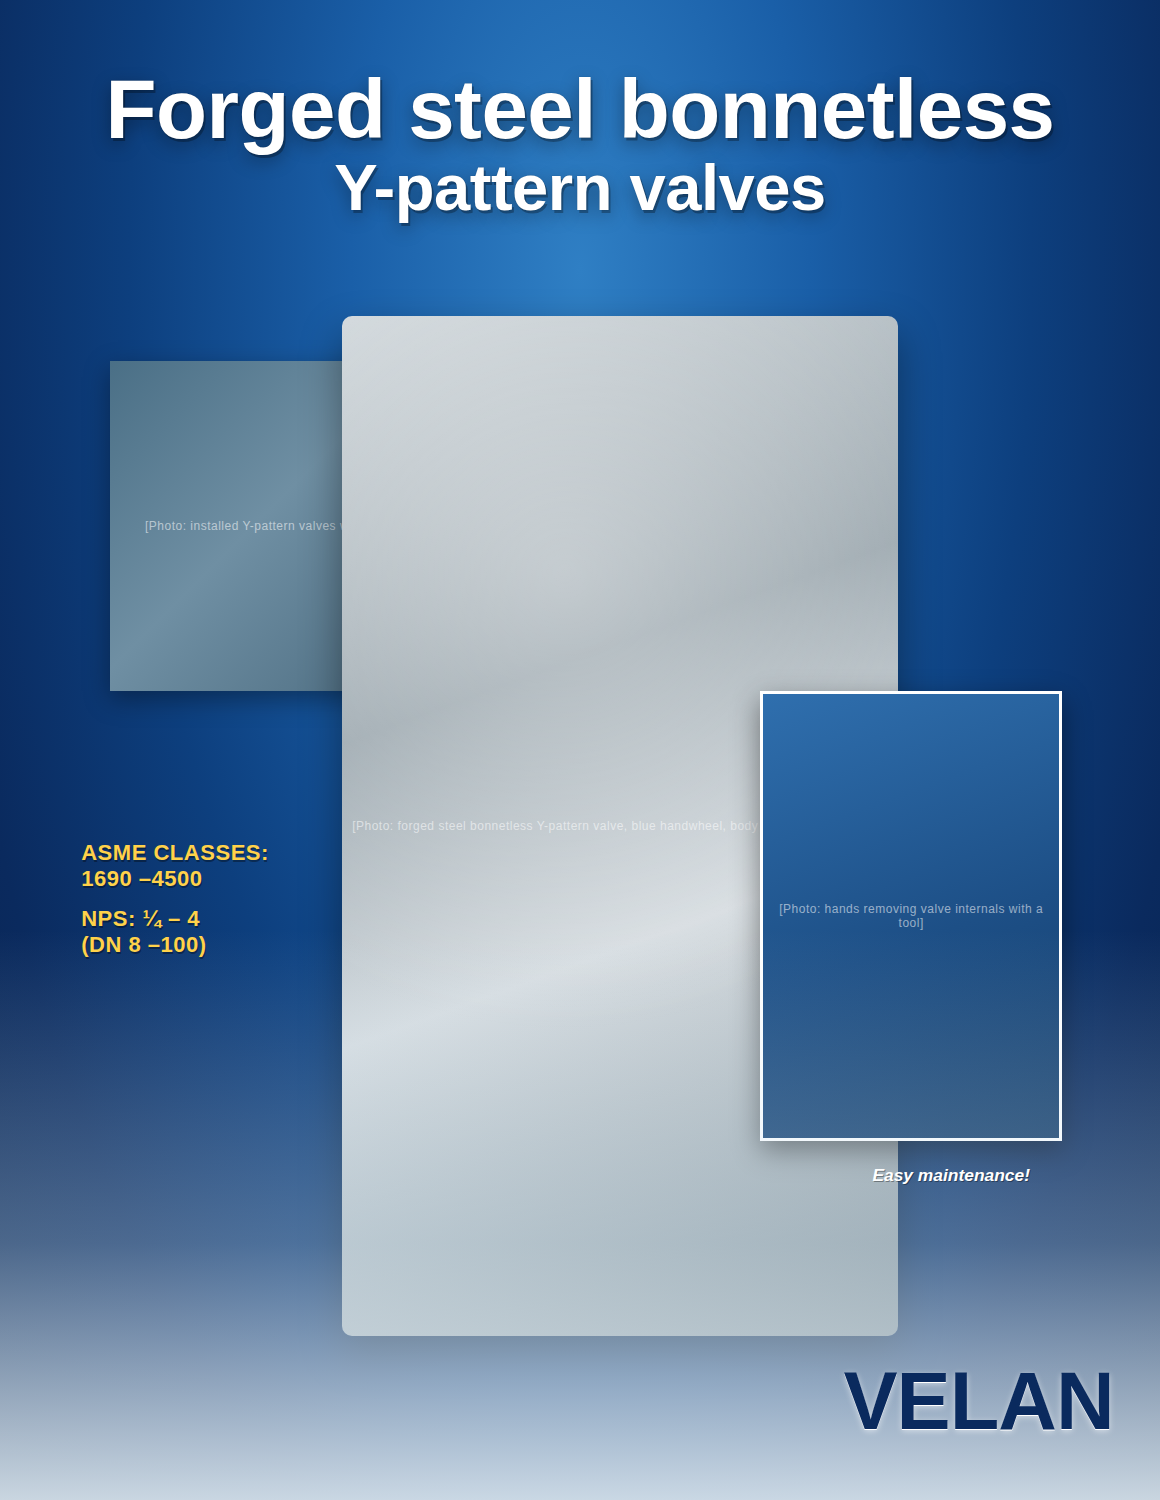Forged steel bonnetless Y-pattern valves
[Photo: installed Y-pattern valves with blue handwheels in plant]
[Photo: forged steel bonnetless Y-pattern valve, blue handwheel, body marked VELAN F316]
ASME CLASSES: 1690 –4500
NPS: ¼ – 4 (DN 8 –100)
[Photo: hands removing valve internals with a tool]
Easy maintenance!
VELAN